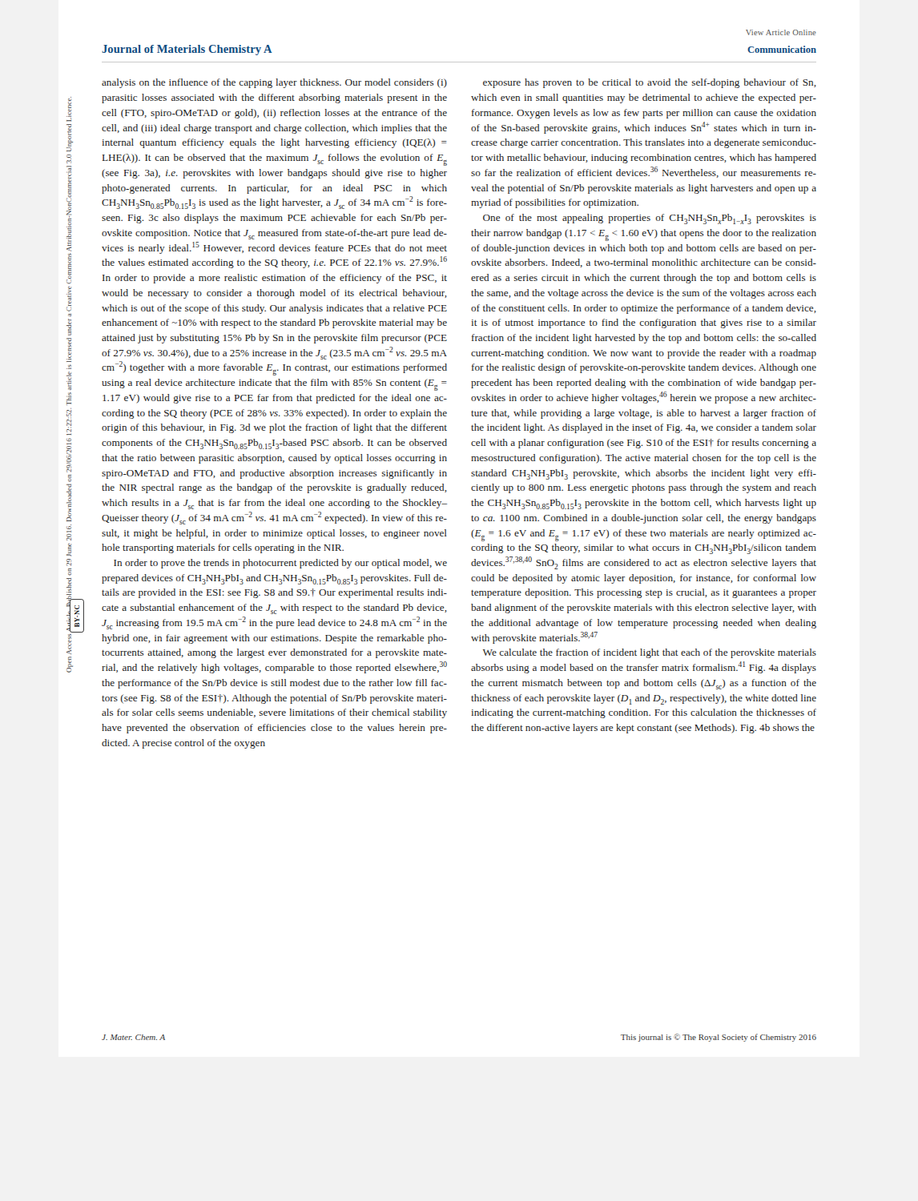View Article Online
Journal of Materials Chemistry A
Communication
Open Access Article. Published on 29 June 2016. Downloaded on 29/06/2016 12:22:52. This article is licensed under a Creative Commons Attribution-NonCommercial 3.0 Unported Licence.
BY-NC
analysis on the influence of the capping layer thickness. Our model considers (i) parasitic losses associated with the different absorbing materials present in the cell (FTO, spiro-OMeTAD or gold), (ii) reflection losses at the entrance of the cell, and (iii) ideal charge transport and charge collection, which implies that the internal quantum efficiency equals the light harvesting efficiency (IQE(λ) = LHE(λ)). It can be observed that the maximum Jsc follows the evolution of Eg (see Fig. 3a), i.e. perovskites with lower bandgaps should give rise to higher photo-generated currents. In particular, for an ideal PSC in which CH3NH3Sn0.85Pb0.15I3 is used as the light harvester, a Jsc of 34 mA cm−2 is foreseen. Fig. 3c also displays the maximum PCE achievable for each Sn/Pb perovskite composition. Notice that Jsc measured from state-of-the-art pure lead devices is nearly ideal.15 However, record devices feature PCEs that do not meet the values estimated according to the SQ theory, i.e. PCE of 22.1% vs. 27.9%.16 In order to provide a more realistic estimation of the efficiency of the PSC, it would be necessary to consider a thorough model of its electrical behaviour, which is out of the scope of this study. Our analysis indicates that a relative PCE enhancement of ~10% with respect to the standard Pb perovskite material may be attained just by substituting 15% Pb by Sn in the perovskite film precursor (PCE of 27.9% vs. 30.4%), due to a 25% increase in the Jsc (23.5 mA cm−2 vs. 29.5 mA cm−2) together with a more favorable Eg. In contrast, our estimations performed using a real device architecture indicate that the film with 85% Sn content (Eg = 1.17 eV) would give rise to a PCE far from that predicted for the ideal one according to the SQ theory (PCE of 28% vs. 33% expected). In order to explain the origin of this behaviour, in Fig. 3d we plot the fraction of light that the different components of the CH3NH3Sn0.85Pb0.15I3-based PSC absorb. It can be observed that the ratio between parasitic absorption, caused by optical losses occurring in spiro-OMeTAD and FTO, and productive absorption increases significantly in the NIR spectral range as the bandgap of the perovskite is gradually reduced, which results in a Jsc that is far from the ideal one according to the Shockley–Queisser theory (Jsc of 34 mA cm−2 vs. 41 mA cm−2 expected). In view of this result, it might be helpful, in order to minimize optical losses, to engineer novel hole transporting materials for cells operating in the NIR.
In order to prove the trends in photocurrent predicted by our optical model, we prepared devices of CH3NH3PbI3 and CH3NH3Sn0.15Pb0.85I3 perovskites. Full details are provided in the ESI: see Fig. S8 and S9.† Our experimental results indicate a substantial enhancement of the Jsc with respect to the standard Pb device, Jsc increasing from 19.5 mA cm−2 in the pure lead device to 24.8 mA cm−2 in the hybrid one, in fair agreement with our estimations. Despite the remarkable photocurrents attained, among the largest ever demonstrated for a perovskite material, and the relatively high voltages, comparable to those reported elsewhere,30 the performance of the Sn/Pb device is still modest due to the rather low fill factors (see Fig. S8 of the ESI†). Although the potential of Sn/Pb perovskite materials for solar cells seems undeniable, severe limitations of their chemical stability have prevented the observation of efficiencies close to the values herein predicted. A precise control of the oxygen
exposure has proven to be critical to avoid the self-doping behaviour of Sn, which even in small quantities may be detrimental to achieve the expected performance. Oxygen levels as low as few parts per million can cause the oxidation of the Sn-based perovskite grains, which induces Sn4+ states which in turn increase charge carrier concentration. This translates into a degenerate semiconductor with metallic behaviour, inducing recombination centres, which has hampered so far the realization of efficient devices.36 Nevertheless, our measurements reveal the potential of Sn/Pb perovskite materials as light harvesters and open up a myriad of possibilities for optimization.
One of the most appealing properties of CH3NH3SnxPb1−xI3 perovskites is their narrow bandgap (1.17 < Eg < 1.60 eV) that opens the door to the realization of double-junction devices in which both top and bottom cells are based on perovskite absorbers. Indeed, a two-terminal monolithic architecture can be considered as a series circuit in which the current through the top and bottom cells is the same, and the voltage across the device is the sum of the voltages across each of the constituent cells. In order to optimize the performance of a tandem device, it is of utmost importance to find the configuration that gives rise to a similar fraction of the incident light harvested by the top and bottom cells: the so-called current-matching condition. We now want to provide the reader with a roadmap for the realistic design of perovskite-on-perovskite tandem devices. Although one precedent has been reported dealing with the combination of wide bandgap perovskites in order to achieve higher voltages,46 herein we propose a new architecture that, while providing a large voltage, is able to harvest a larger fraction of the incident light. As displayed in the inset of Fig. 4a, we consider a tandem solar cell with a planar configuration (see Fig. S10 of the ESI† for results concerning a mesostructured configuration). The active material chosen for the top cell is the standard CH3NH3PbI3 perovskite, which absorbs the incident light very efficiently up to 800 nm. Less energetic photons pass through the system and reach the CH3NH3Sn0.85Pb0.15I3 perovskite in the bottom cell, which harvests light up to ca. 1100 nm. Combined in a double-junction solar cell, the energy bandgaps (Eg = 1.6 eV and Eg = 1.17 eV) of these two materials are nearly optimized according to the SQ theory, similar to what occurs in CH3NH3PbI3/silicon tandem devices.37,38,40 SnO2 films are considered to act as electron selective layers that could be deposited by atomic layer deposition, for instance, for conformal low temperature deposition. This processing step is crucial, as it guarantees a proper band alignment of the perovskite materials with this electron selective layer, with the additional advantage of low temperature processing needed when dealing with perovskite materials.38,47
We calculate the fraction of incident light that each of the perovskite materials absorbs using a model based on the transfer matrix formalism.41 Fig. 4a displays the current mismatch between top and bottom cells (ΔJsc) as a function of the thickness of each perovskite layer (D1 and D2, respectively), the white dotted line indicating the current-matching condition. For this calculation the thicknesses of the different non-active layers are kept constant (see Methods). Fig. 4b shows the
J. Mater. Chem. A
This journal is © The Royal Society of Chemistry 2016